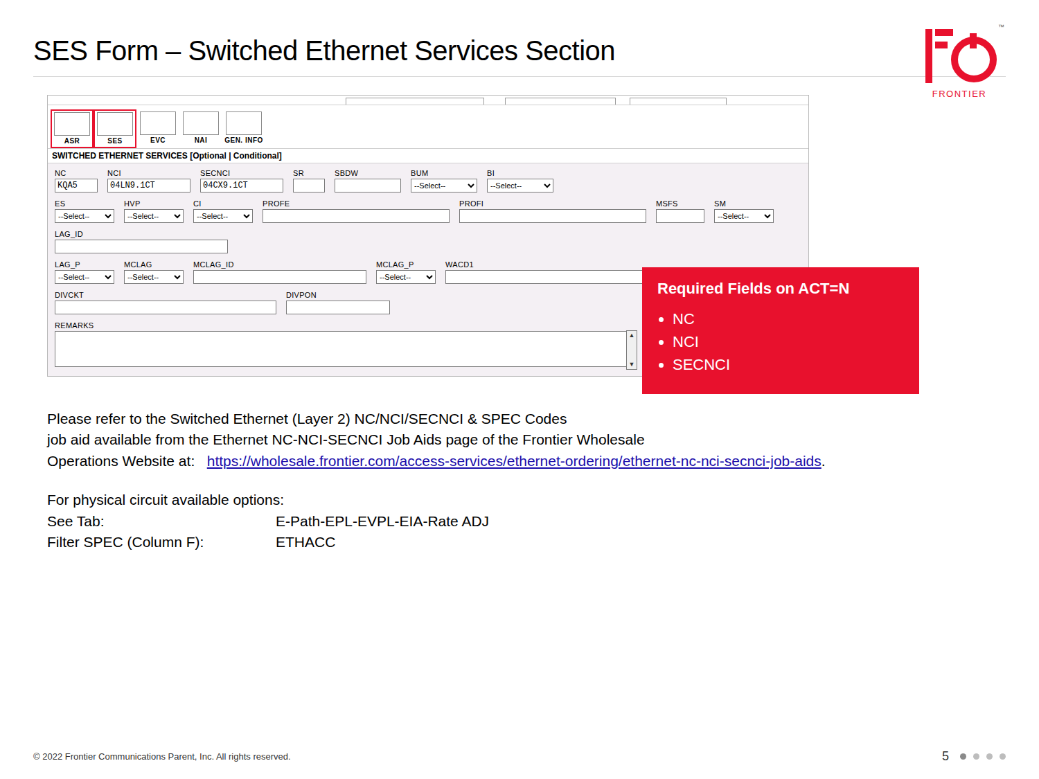™
FRONTIER
SES Form – Switched Ethernet Services Section
ASR
SES
EVC
NAI
GEN. INFO
SWITCHED ETHERNET SERVICES [Optional | Conditional]
NC
NCI
SECNCI
SR
SBDW
BUM --Select--
BI --Select--
ES --Select--
HVP --Select--
CI --Select--
PROFE
PROFI
MSFS
SM --Select--
LAG_ID
LAG_P --Select--
MCLAG --Select--
MCLAG_ID
MCLAG_P --Select--
WACD1
DIVCKT
DIVPON
REMARKS
▲ ▼
Required Fields on ACT=N
NC
NCI
SECNCI
Please refer to the Switched Ethernet (Layer 2) NC/NCI/SECNCI & SPEC Codes
job aid available from the Ethernet NC-NCI-SECNCI Job Aids page of the Frontier Wholesale
Operations Website at: https://wholesale.frontier.com/access-services/ethernet-ordering/ethernet-nc-nci-secnci-job-aids.
For physical circuit available options:
See Tab: E-Path-EPL-EVPL-EIA-Rate ADJ Filter SPEC (Column F): ETHACC
© 2022 Frontier Communications Parent, Inc. All rights reserved.
5